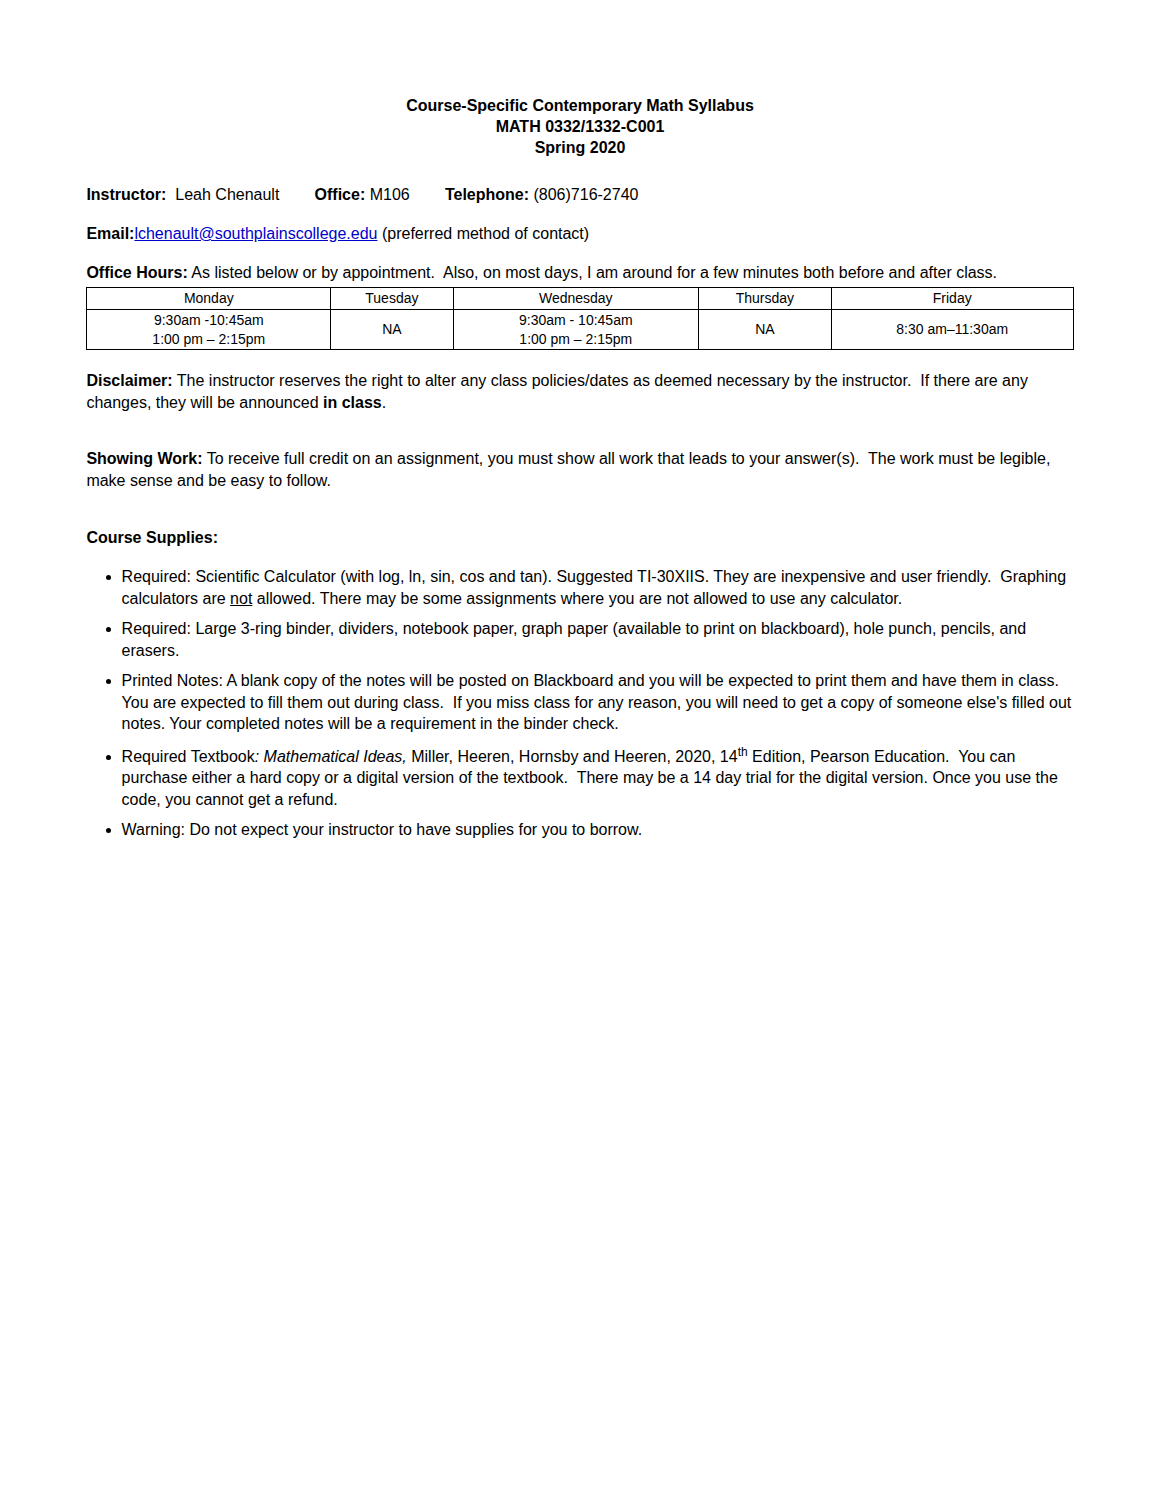Course-Specific Contemporary Math Syllabus
MATH 0332/1332-C001
Spring 2020
Instructor: Leah Chenault Office: M106 Telephone: (806)716-2740
Email: lchenault@southplainscollege.edu (preferred method of contact)
Office Hours: As listed below or by appointment. Also, on most days, I am around for a few minutes both before and after class.
| Monday | Tuesday | Wednesday | Thursday | Friday |
| --- | --- | --- | --- | --- |
| 9:30am -10:45am 1:00 pm – 2:15pm | NA | 9:30am - 10:45am 1:00 pm – 2:15pm | NA | 8:30 am–11:30am |
Disclaimer: The instructor reserves the right to alter any class policies/dates as deemed necessary by the instructor. If there are any changes, they will be announced in class.
Showing Work: To receive full credit on an assignment, you must show all work that leads to your answer(s). The work must be legible, make sense and be easy to follow.
Course Supplies:
Required: Scientific Calculator (with log, ln, sin, cos and tan). Suggested TI-30XIIS. They are inexpensive and user friendly. Graphing calculators are not allowed. There may be some assignments where you are not allowed to use any calculator.
Required: Large 3-ring binder, dividers, notebook paper, graph paper (available to print on blackboard), hole punch, pencils, and erasers.
Printed Notes: A blank copy of the notes will be posted on Blackboard and you will be expected to print them and have them in class. You are expected to fill them out during class. If you miss class for any reason, you will need to get a copy of someone else's filled out notes. Your completed notes will be a requirement in the binder check.
Required Textbook: Mathematical Ideas, Miller, Heeren, Hornsby and Heeren, 2020, 14th Edition, Pearson Education. You can purchase either a hard copy or a digital version of the textbook. There may be a 14 day trial for the digital version. Once you use the code, you cannot get a refund.
Warning: Do not expect your instructor to have supplies for you to borrow.